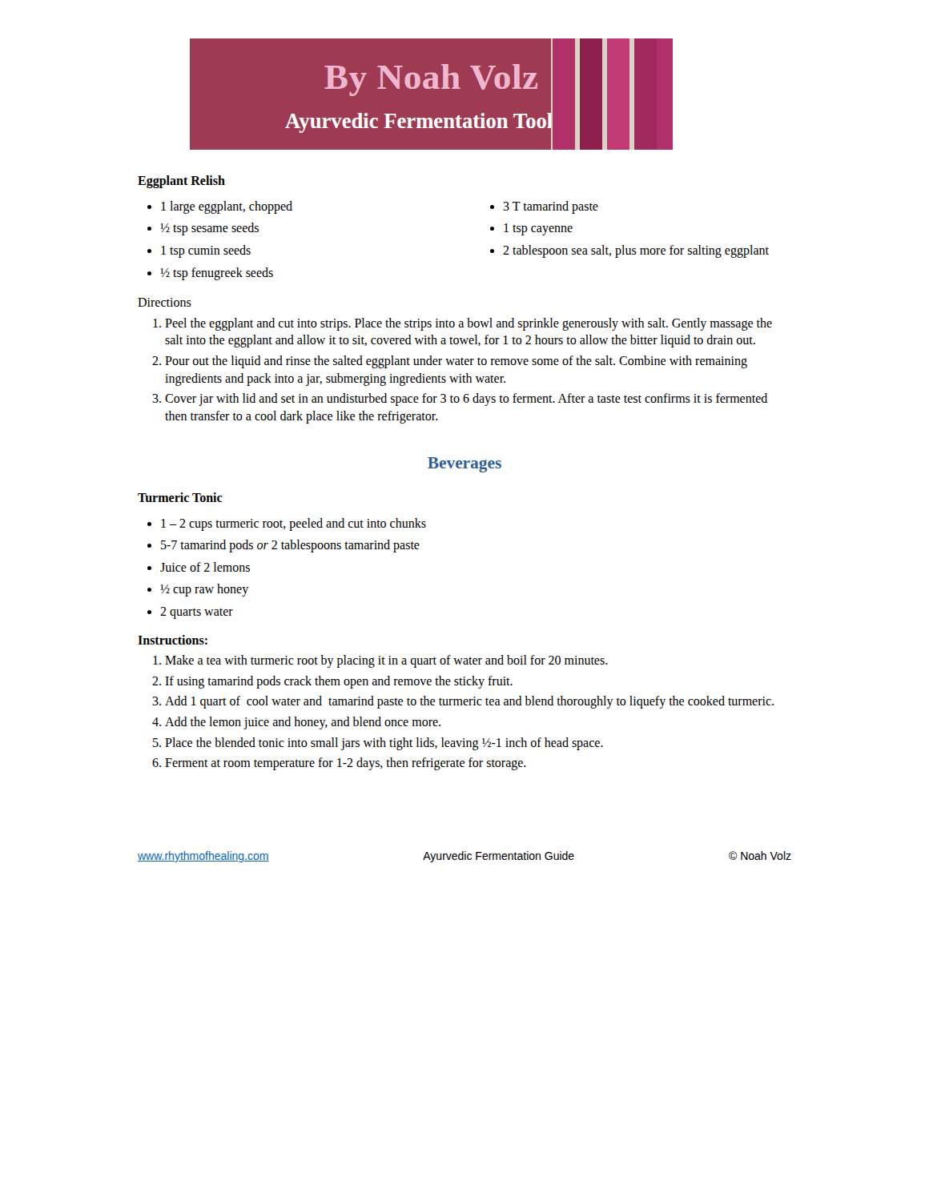By Noah Volz
Ayurvedic Fermentation Toolkit
Eggplant Relish
1 large eggplant, chopped
½ tsp sesame seeds
1 tsp cumin seeds
½ tsp fenugreek seeds
3 T tamarind paste
1 tsp cayenne
2 tablespoon sea salt, plus more for salting eggplant
Directions
Peel the eggplant and cut into strips. Place the strips into a bowl and sprinkle generously with salt. Gently massage the salt into the eggplant and allow it to sit, covered with a towel, for 1 to 2 hours to allow the bitter liquid to drain out.
Pour out the liquid and rinse the salted eggplant under water to remove some of the salt. Combine with remaining ingredients and pack into a jar, submerging ingredients with water.
Cover jar with lid and set in an undisturbed space for 3 to 6 days to ferment. After a taste test confirms it is fermented then transfer to a cool dark place like the refrigerator.
Beverages
Turmeric Tonic
1 – 2 cups turmeric root, peeled and cut into chunks
5-7 tamarind pods or 2 tablespoons tamarind paste
Juice of 2 lemons
½ cup raw honey
2 quarts water
Instructions:
Make a tea with turmeric root by placing it in a quart of water and boil for 20 minutes.
If using tamarind pods crack them open and remove the sticky fruit.
Add 1 quart of cool water and tamarind paste to the turmeric tea and blend thoroughly to liquefy the cooked turmeric.
Add the lemon juice and honey, and blend once more.
Place the blended tonic into small jars with tight lids, leaving ½-1 inch of head space.
Ferment at room temperature for 1-2 days, then refrigerate for storage.
www.rhythmofhealing.com Ayurvedic Fermentation Guide © Noah Volz